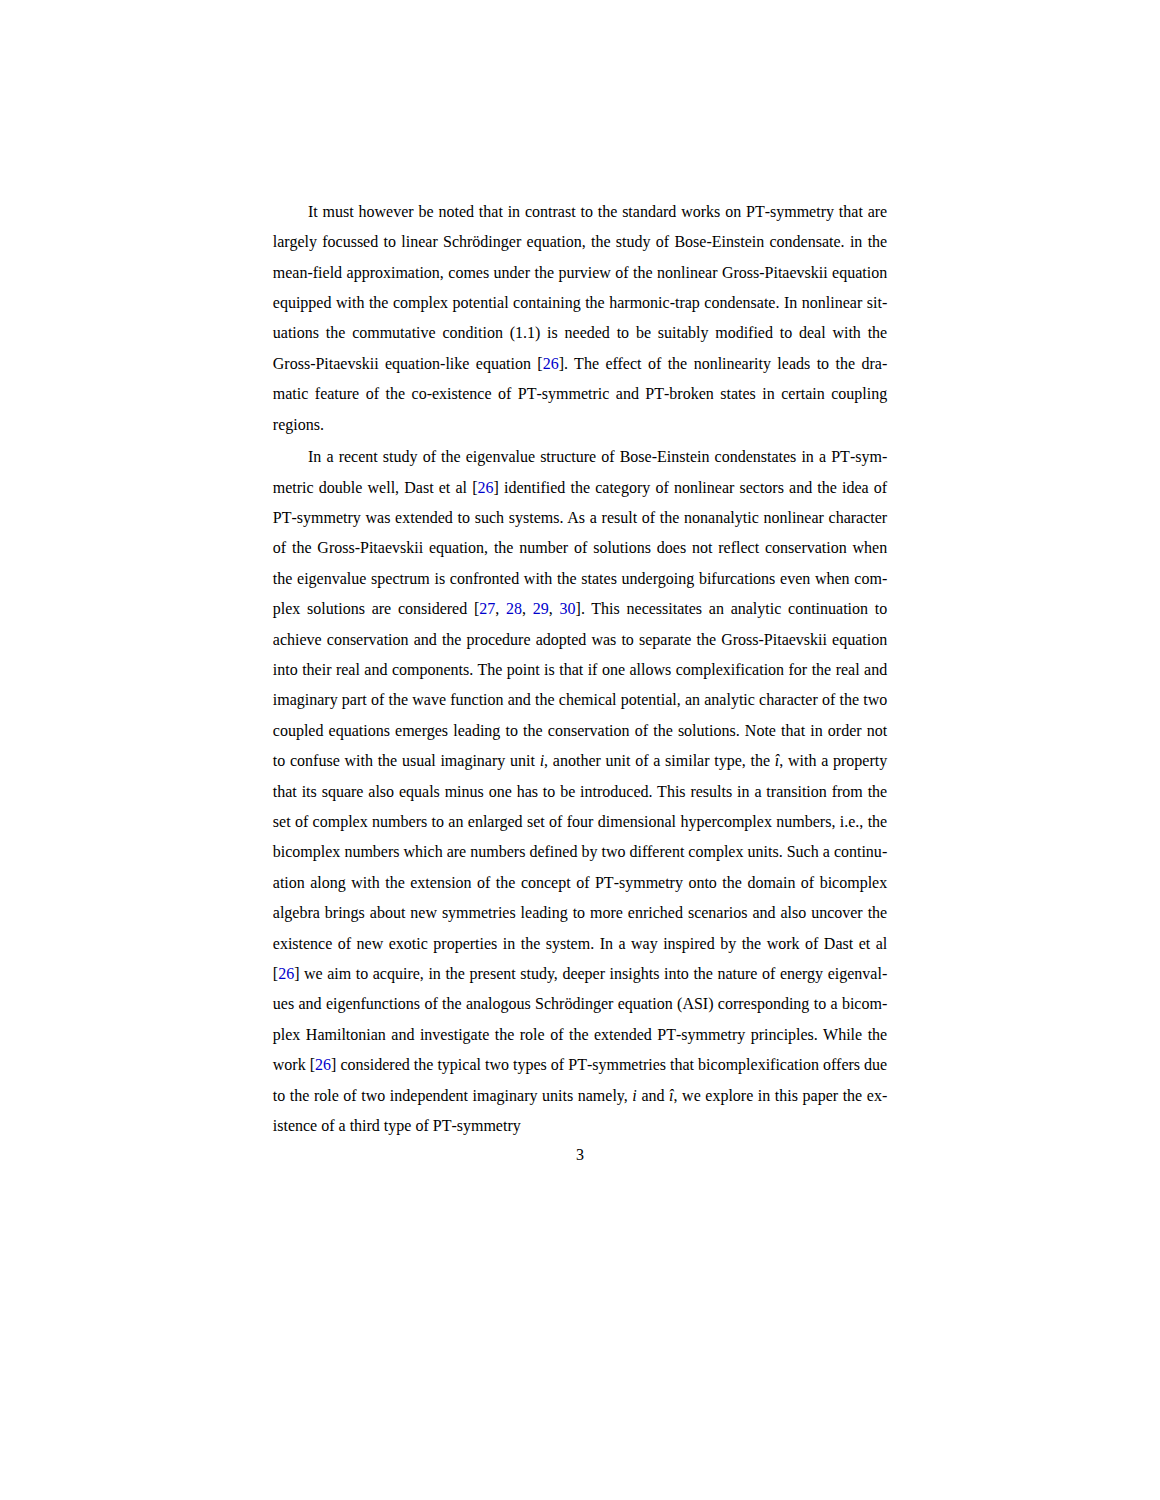It must however be noted that in contrast to the standard works on PT-symmetry that are largely focussed to linear Schrödinger equation, the study of Bose-Einstein condensate. in the mean-field approximation, comes under the purview of the nonlinear Gross-Pitaevskii equation equipped with the complex potential containing the harmonic-trap condensate. In nonlinear situations the commutative condition (1.1) is needed to be suitably modified to deal with the Gross-Pitaevskii equation-like equation [26]. The effect of the nonlinearity leads to the dramatic feature of the co-existence of PT-symmetric and PT-broken states in certain coupling regions.
In a recent study of the eigenvalue structure of Bose-Einstein condenstates in a PT-symmetric double well, Dast et al [26] identified the category of nonlinear sectors and the idea of PT-symmetry was extended to such systems. As a result of the nonanalytic nonlinear character of the Gross-Pitaevskii equation, the number of solutions does not reflect conservation when the eigenvalue spectrum is confronted with the states undergoing bifurcations even when complex solutions are considered [27, 28, 29, 30]. This necessitates an analytic continuation to achieve conservation and the procedure adopted was to separate the Gross-Pitaevskii equation into their real and components. The point is that if one allows complexification for the real and imaginary part of the wave function and the chemical potential, an analytic character of the two coupled equations emerges leading to the conservation of the solutions. Note that in order not to confuse with the usual imaginary unit i, another unit of a similar type, the î, with a property that its square also equals minus one has to be introduced. This results in a transition from the set of complex numbers to an enlarged set of four dimensional hypercomplex numbers, i.e., the bicomplex numbers which are numbers defined by two different complex units. Such a continuation along with the extension of the concept of PT-symmetry onto the domain of bicomplex algebra brings about new symmetries leading to more enriched scenarios and also uncover the existence of new exotic properties in the system. In a way inspired by the work of Dast et al [26] we aim to acquire, in the present study, deeper insights into the nature of energy eigenvalues and eigenfunctions of the analogous Schrödinger equation (ASI) corresponding to a bicomplex Hamiltonian and investigate the role of the extended PT-symmetry principles. While the work [26] considered the typical two types of PT-symmetries that bicomplexification offers due to the role of two independent imaginary units namely, i and î, we explore in this paper the existence of a third type of PT-symmetry
3